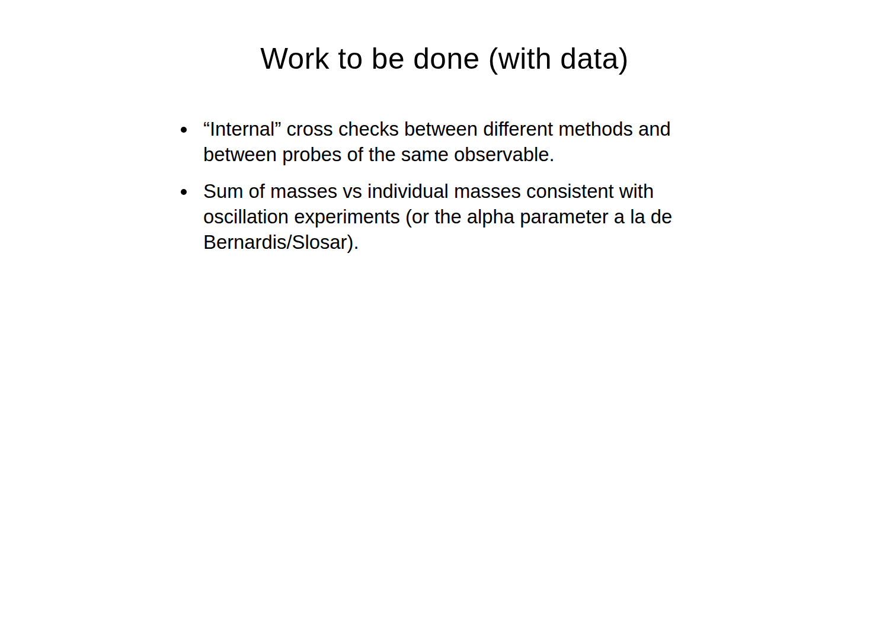Work to be done (with data)
“Internal” cross checks between different methods and between probes of the same observable.
Sum of masses vs individual masses consistent with oscillation experiments (or the alpha parameter a la de Bernardis/Slosar).